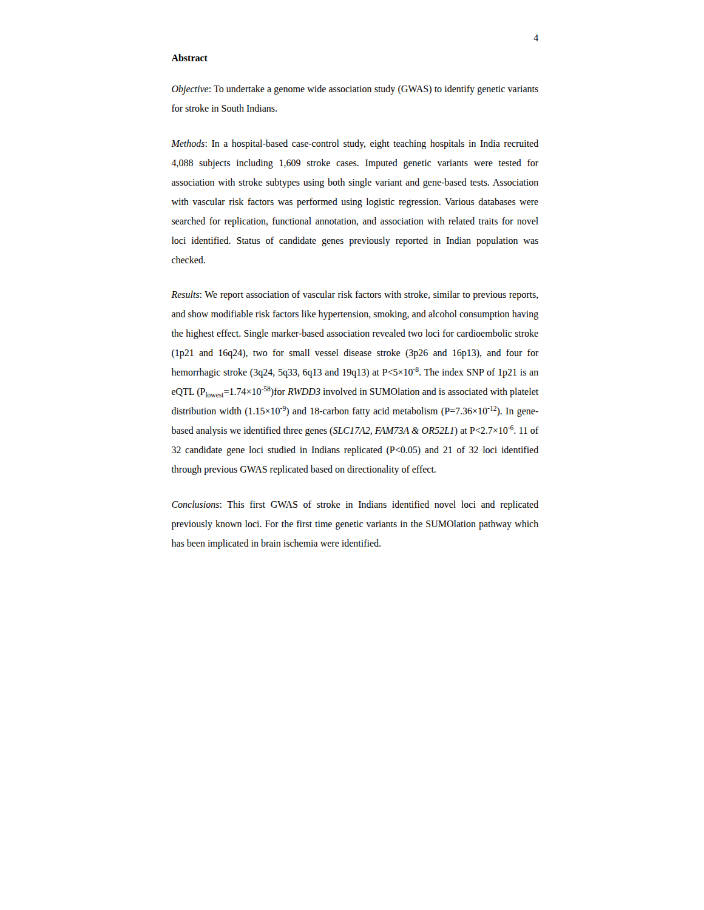4
Abstract
Objective: To undertake a genome wide association study (GWAS) to identify genetic variants for stroke in South Indians.
Methods: In a hospital-based case-control study, eight teaching hospitals in India recruited 4,088 subjects including 1,609 stroke cases. Imputed genetic variants were tested for association with stroke subtypes using both single variant and gene-based tests. Association with vascular risk factors was performed using logistic regression. Various databases were searched for replication, functional annotation, and association with related traits for novel loci identified. Status of candidate genes previously reported in Indian population was checked.
Results: We report association of vascular risk factors with stroke, similar to previous reports, and show modifiable risk factors like hypertension, smoking, and alcohol consumption having the highest effect. Single marker-based association revealed two loci for cardioembolic stroke (1p21 and 16q24), two for small vessel disease stroke (3p26 and 16p13), and four for hemorrhagic stroke (3q24, 5q33, 6q13 and 19q13) at P<5×10-8. The index SNP of 1p21 is an eQTL (Plowest=1.74×10-58)for RWDD3 involved in SUMOlation and is associated with platelet distribution width (1.15×10-9) and 18-carbon fatty acid metabolism (P=7.36×10-12). In gene-based analysis we identified three genes (SLC17A2, FAM73A & OR52L1) at P<2.7×10-6. 11 of 32 candidate gene loci studied in Indians replicated (P<0.05) and 21 of 32 loci identified through previous GWAS replicated based on directionality of effect.
Conclusions: This first GWAS of stroke in Indians identified novel loci and replicated previously known loci. For the first time genetic variants in the SUMOlation pathway which has been implicated in brain ischemia were identified.